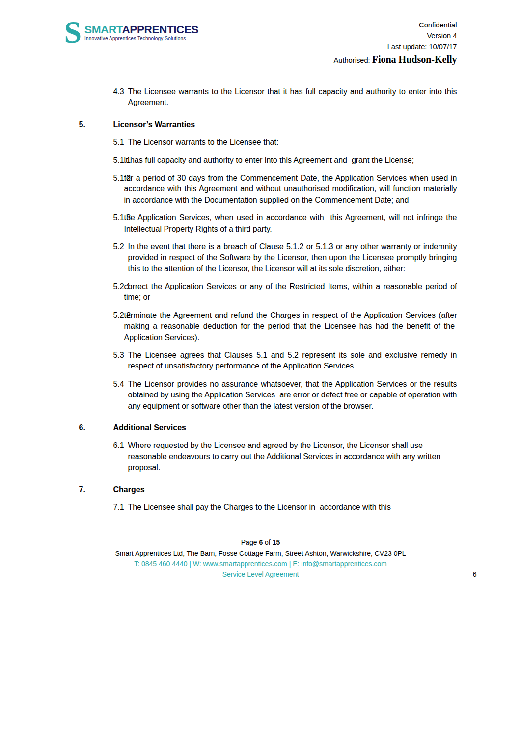S
SMART APPRENTICES
Innovative Apprentices Technology Solutions
Confidential
Version 4
Last update: 10/07/17
Authorised: Fiona Hudson-Kelly
4.3
The Licensee warrants to the Licensor that it has full capacity and authority to enter into this Agreement.
5.
Licensor’s Warranties
5.1
The Licensor warrants to the Licensee that:
5.1.1
it has full capacity and authority to enter into this Agreement and grant the License;
5.1.2
for a period of 30 days from the Commencement Date, the Application Services when used in accordance with this Agreement and without unauthorised modification, will function materially in accordance with the Documentation supplied on the Commencement Date; and
5.1.3
the Application Services, when used in accordance with this Agreement, will not infringe the Intellectual Property Rights of a third party.
5.2
In the event that there is a breach of Clause 5.1.2 or 5.1.3 or any other warranty or indemnity provided in respect of the Software by the Licensor, then upon the Licensee promptly bringing this to the attention of the Licensor, the Licensor will at its sole discretion, either:
5.2.1
correct the Application Services or any of the Restricted Items, within a reasonable period of time; or
5.2.2
terminate the Agreement and refund the Charges in respect of the Application Services (after making a reasonable deduction for the period that the Licensee has had the benefit of the Application Services).
5.3
The Licensee agrees that Clauses 5.1 and 5.2 represent its sole and exclusive remedy in respect of unsatisfactory performance of the Application Services.
5.4
The Licensor provides no assurance whatsoever, that the Application Services or the results obtained by using the Application Services are error or defect free or capable of operation with any equipment or software other than the latest version of the browser.
6.
Additional Services
6.1
Where requested by the Licensee and agreed by the Licensor, the Licensor shall use reasonable endeavours to carry out the Additional Services in accordance with any written proposal.
7.
Charges
7.1
The Licensee shall pay the Charges to the Licensor in accordance with this
Page 6 of 15
Smart Apprentices Ltd, The Barn, Fosse Cottage Farm, Street Ashton, Warwickshire, CV23 0PL
T: 0845 460 4440 | W: www.smartapprentices.com | E: info@smartapprentices.com
Service Level Agreement 6